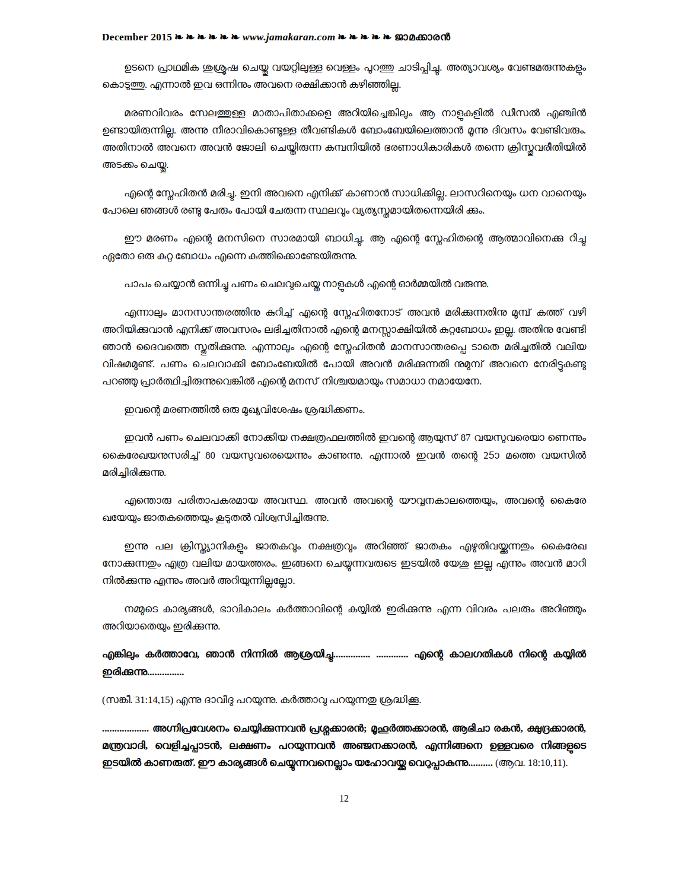December 2015 ❧ ❧ ❧ ❧ ❧ ❧ www.jamakaran.com ❧ ❧ ❧ ❧ ❧ ജാമക്കാരൻ
ഉടനെ പ്രാഥമിക ശുശ്രൂഷ ചെയ്തു വയറ്റിലുള്ള വെള്ളം പുറത്തു ചാടിപ്പിച്ചു. അത്യാവശ്യം വേണ്ടമരുന്നുകളും കൊടുത്തു. എന്നാൽ ഇവ ഒന്നിനും അവനെ രക്ഷിക്കാൻ കഴിഞ്ഞില്ല.
മരണവിവരം സേലത്തുള്ള മാതാപിതാക്കളെ അറിയിച്ചെങ്കിലും ആ നാളുകളിൽ ഡീസൽ എഞ്ചിൻ ഉണ്ടായിരുന്നില്ല. അന്നു നീരാവികൊണ്ടുള്ള തീവണ്ടികൾ ബോംബേയിലെത്താൻ മൂന്നു ദിവസം വേണ്ടിവരും. അതിനാൽ അവനെ അവൻ ജോലി ചെയ്തിരുന്ന കമ്പനിയിൽ ഭരണാധികാരികൾ തന്നെ ക്രിസ്തുവരീതിയിൽ അടക്കം ചെയ്തു.
എന്റെ സ്നേഹിതൻ മരിച്ചു. ഇനി അവനെ എനിക്ക് കാണാൻ സാധിക്കില്ല. ലാസറിനെയും ധന വാനെയും പോലെ ഞങ്ങൾ രണ്ടു പേരും പോയി ചേരുന്ന സ്ഥലവും വ്യത്യസ്തമായിതന്നെയിരി ക്കും.
ഈ മരണം എന്റെ മനസിനെ സാരമായി ബാധിച്ചു. ആ എന്റെ സ്നേഹിതന്റെ ആത്മാവിനെക്കു റിച്ചു ഏതോ ഒരു കുറ്റ ബോധം എന്നെ കുത്തിക്കൊണ്ടേയിരുന്നു.
പാപം ചെയ്യാൻ ഒന്നിച്ചു പണം ചെലവുചെയ്ത നാളുകൾ എന്റെ ഓർമ്മയിൽ വരുന്നു.
എന്നാലും മാനസാന്തരത്തിനു കുറിച്ച് എന്റെ സ്നേഹിതനോട് അവൻ മരിക്കുന്നതിനു മുമ്പ് കത്ത് വഴി അറിയിക്കുവാൻ എനിക്ക് അവസരം ലഭിച്ചതിനാൽ എന്റെ മനസ്സാക്ഷിയിൽ കുറ്റബോധം ഇല്ല. അതിനു വേണ്ടി ഞാൻ ദൈവത്തെ സ്തുതിക്കുന്നു. എന്നാലും എന്റെ സ്നേഹിതൻ മാനസാന്തരപ്പെ ടാതെ മരിച്ചതിൽ വലിയ വിഷമമുണ്ട്. പണം ചെലവാക്കി ബോംബേയിൽ പോയി അവൻ മരിക്കുന്നതി നുമുമ്പ് അവനെ നേരിട്ടുകണ്ടു പറഞ്ഞു പ്രാർത്ഥിച്ചിരുന്നുവെങ്കിൽ എന്റെ മനസ് നിശ്ചയമായും സമാധാ നമായേനേ.
ഇവന്റെ മരണത്തിൽ ഒരു മുഖ്യവിശേഷം ശ്രദ്ധിക്കണം.
ഇവൻ പണം ചെലവാക്കി നോക്കിയ നക്ഷത്രഫലത്തിൽ ഇവന്റെ ആയുസ് 87 വയസുവരെയാ ണെന്നും കൈരേഖയനുസരിച്ച് 80 വയസുവരെയെന്നും കാണുന്നു. എന്നാൽ ഇവൻ തന്റെ 25ാ മത്തെ വയസിൽ മരിച്ചിരിക്കുന്നു.
എന്തൊരു പരിതാപകരമായ അവസ്ഥ. അവൻ അവന്റെ യൗവ്വനകാലത്തെയും, അവന്റെ കൈരേ ഖയേയും ജാതകത്തെയും കൂടുതൽ വിശ്വസിച്ചിരുന്നു.
ഇന്നു പല ക്രിസ്ത്യാനികളും ജാതകവും നക്ഷത്രവും അറിഞ്ഞ് ജാതകം എഴുതിവയ്ക്കുന്നതും കൈരേഖ നോക്കുന്നതും എത്ര വലിയ മായത്തരം. ഇങ്ങനെ ചെയ്യുന്നവരുടെ ഇടയിൽ യേശു ഇല്ല എന്നും അവൻ മാറി നിൽക്കുന്നു എന്നും അവർ അറിയുന്നില്ലല്ലോ.
നമ്മുടെ കാര്യങ്ങൾ, ഭാവികാലം കർത്താവിന്റെ കയ്യിൽ ഇരിക്കുന്നു എന്ന വിവരം പലരും അറിഞ്ഞും അറിയാതെയും ഇരിക്കുന്നു.
എങ്കിലും കർത്താവേ, ഞാൻ നിന്നിൽ ആശ്രയിച്ചു............... ............. എന്റെ കാലഗതികൾ നിന്റെ കയ്യിൽ ഇരിക്കുന്നു...............
(സങ്കീ. 31:14,15) എന്നു ദാവീദു പറയുന്നു. കർത്താവു പറയുന്നതു ശ്രദ്ധിക്കൂ.
................... അഗ്നിപ്രവേശനം ചെയ്യിക്കുന്നവൻ പ്രശ്നക്കാരൻ; മൂഹൂർത്തക്കാരൻ, ആഭിചാ രകൻ, ക്ഷുദ്രക്കാരൻ, മന്ത്രവാദി, വെളിച്ചപ്പാടൻ, ലക്ഷണം പറയുന്നവൻ അഞ്ജനക്കാരൻ, എന്നിങ്ങനെ ഉള്ളവരെ നിങ്ങളുടെ ഇടയിൽ കാണരുത്. ഈ കാര്യങ്ങൾ ചെയ്യുന്നവനെല്ലാം യഹോവയ്ക്കു വെറുപ്പാകുന്നു.......... (ആവ. 18:10,11).
12